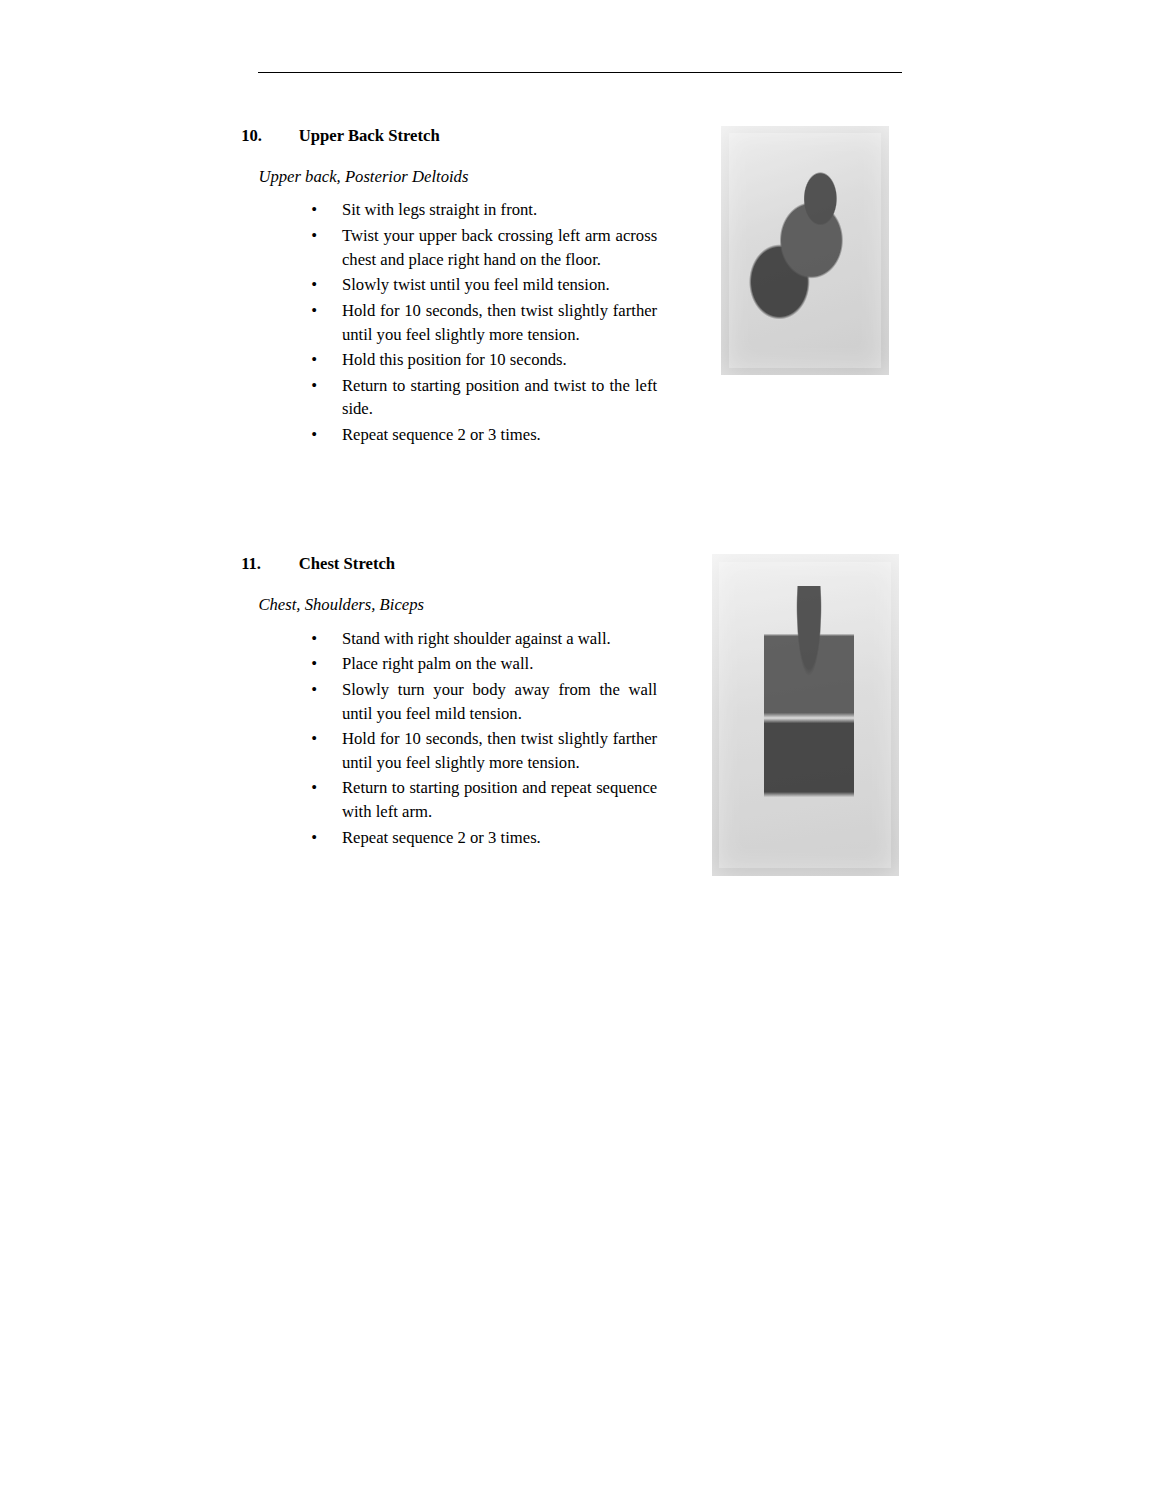10. Upper Back Stretch
Upper back, Posterior Deltoids
Sit with legs straight in front.
Twist your upper back crossing left arm across chest and place right hand on the floor.
Slowly twist until you feel mild tension.
Hold for 10 seconds, then twist slightly farther until you feel slightly more tension.
Hold this position for 10 seconds.
Return to starting position and twist to the left side.
Repeat sequence 2 or 3 times.
11. Chest Stretch
Chest, Shoulders, Biceps
Stand with right shoulder against a wall.
Place right palm on the wall.
Slowly turn your body away from the wall until you feel mild tension.
Hold for 10 seconds, then twist slightly farther until you feel slightly more tension.
Return to starting position and repeat sequence with left arm.
Repeat sequence 2 or 3 times.